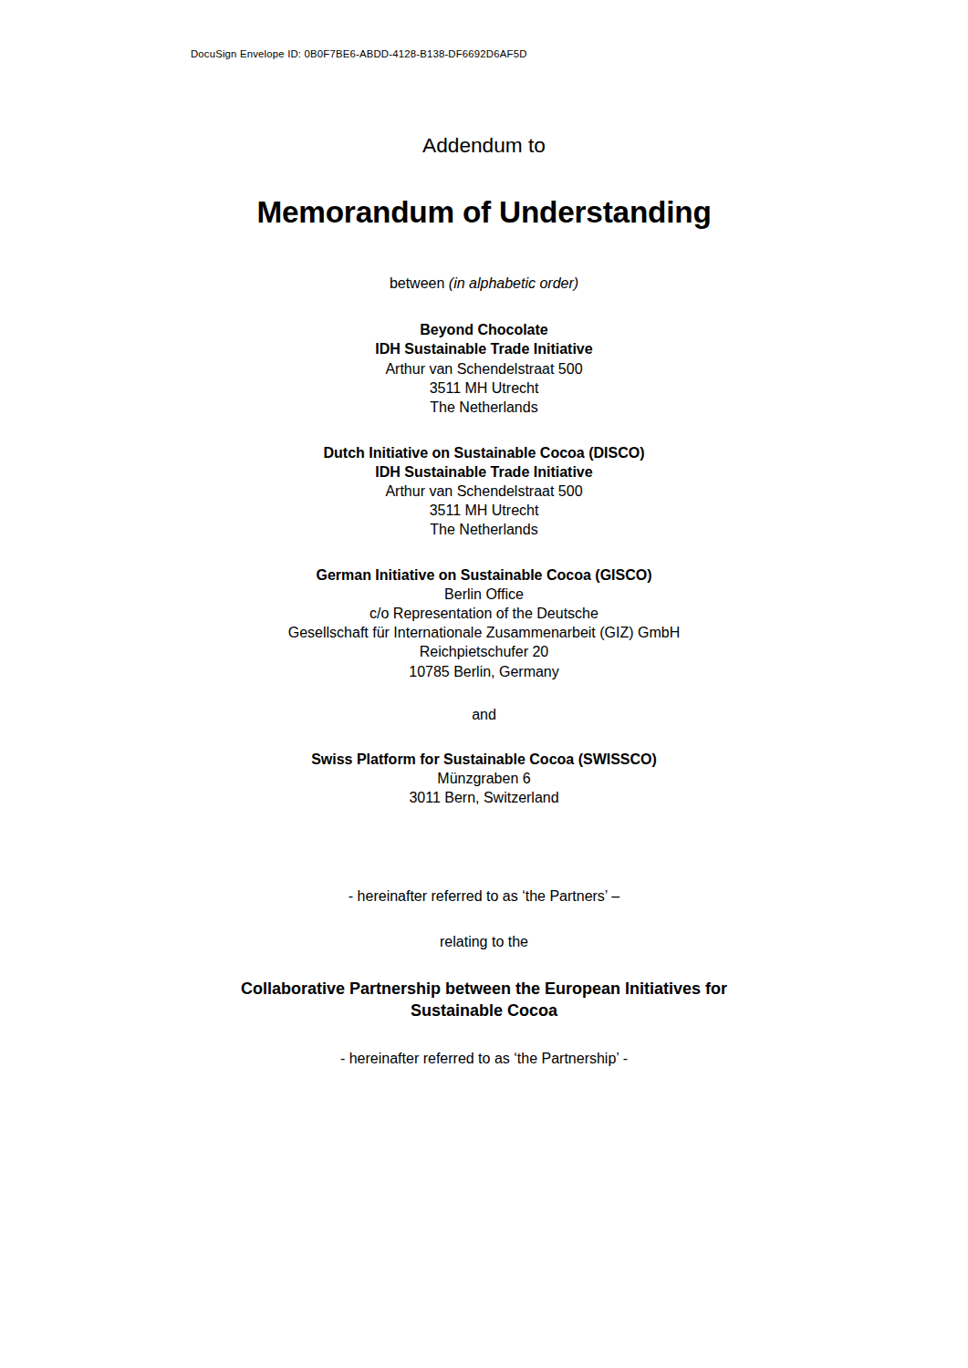DocuSign Envelope ID: 0B0F7BE6-ABDD-4128-B138-DF6692D6AF5D
Addendum to
Memorandum of Understanding
between (in alphabetic order)
Beyond Chocolate
IDH Sustainable Trade Initiative
Arthur van Schendelstraat 500
3511 MH Utrecht
The Netherlands
Dutch Initiative on Sustainable Cocoa (DISCO)
IDH Sustainable Trade Initiative
Arthur van Schendelstraat 500
3511 MH Utrecht
The Netherlands
German Initiative on Sustainable Cocoa (GISCO)
Berlin Office
c/o Representation of the Deutsche
Gesellschaft für Internationale Zusammenarbeit (GIZ) GmbH
Reichpietschufer 20
10785 Berlin, Germany
and
Swiss Platform for Sustainable Cocoa (SWISSCO)
Münzgraben 6
3011 Bern, Switzerland
- hereinafter referred to as ‘the Partners’ –
relating to the
Collaborative Partnership between the European Initiatives for
Sustainable Cocoa
- hereinafter referred to as ‘the Partnership’ -